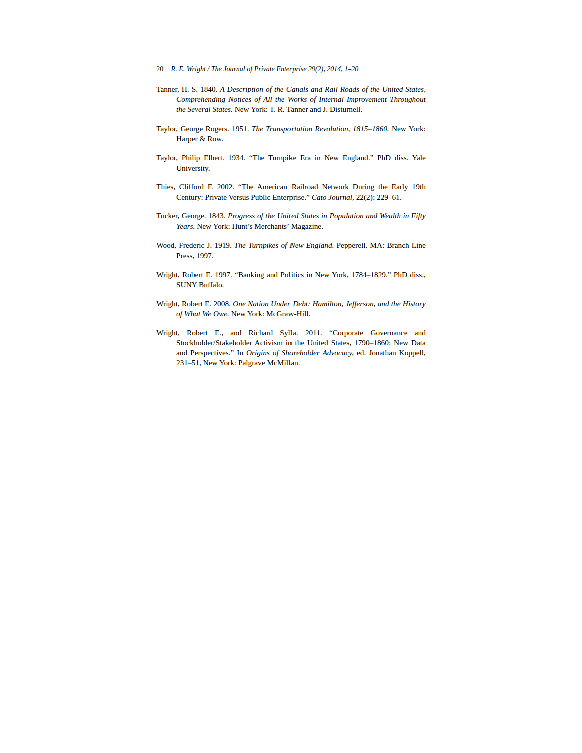20 R. E. Wright / The Journal of Private Enterprise 29(2), 2014, 1–20
Tanner, H. S. 1840. A Description of the Canals and Rail Roads of the United States, Comprehending Notices of All the Works of Internal Improvement Throughout the Several States. New York: T. R. Tanner and J. Disturnell.
Taylor, George Rogers. 1951. The Transportation Revolution, 1815–1860. New York: Harper & Row.
Taylor, Philip Elbert. 1934. “The Turnpike Era in New England.” PhD diss. Yale University.
Thies, Clifford F. 2002. “The American Railroad Network During the Early 19th Century: Private Versus Public Enterprise.” Cato Journal, 22(2): 229–61.
Tucker, George. 1843. Progress of the United States in Population and Wealth in Fifty Years. New York: Hunt’s Merchants’ Magazine.
Wood, Frederic J. 1919. The Turnpikes of New England. Pepperell, MA: Branch Line Press, 1997.
Wright, Robert E. 1997. “Banking and Politics in New York, 1784–1829.” PhD diss., SUNY Buffalo.
Wright, Robert E. 2008. One Nation Under Debt: Hamilton, Jefferson, and the History of What We Owe. New York: McGraw-Hill.
Wright, Robert E., and Richard Sylla. 2011. “Corporate Governance and Stockholder/Stakeholder Activism in the United States, 1790–1860: New Data and Perspectives.” In Origins of Shareholder Advocacy, ed. Jonathan Koppell, 231–51, New York: Palgrave McMillan.